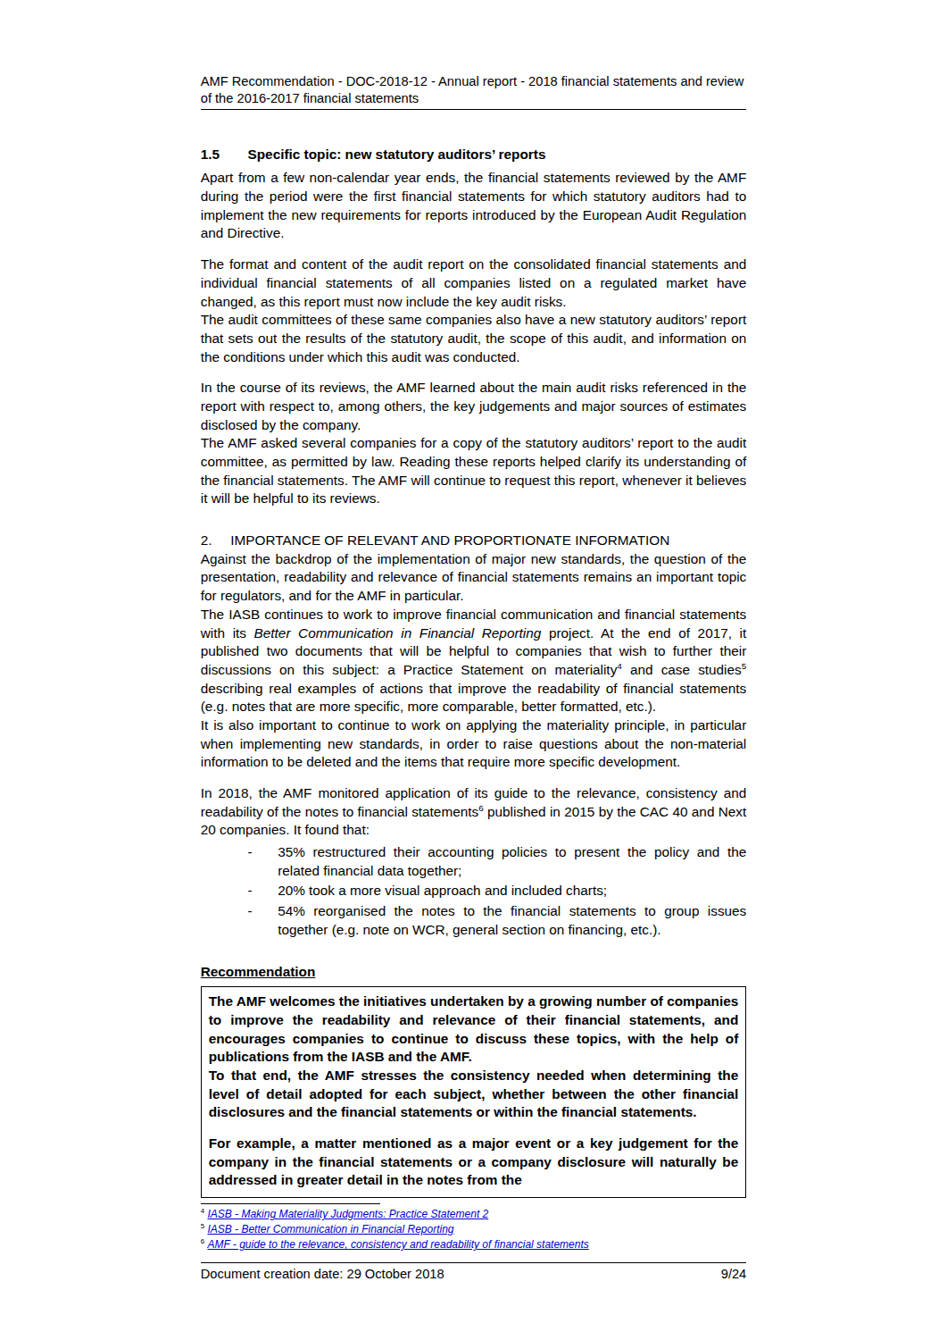AMF Recommendation - DOC-2018-12 - Annual report - 2018 financial statements and review of the 2016-2017 financial statements
1.5 Specific topic: new statutory auditors’ reports
Apart from a few non-calendar year ends, the financial statements reviewed by the AMF during the period were the first financial statements for which statutory auditors had to implement the new requirements for reports introduced by the European Audit Regulation and Directive.
The format and content of the audit report on the consolidated financial statements and individual financial statements of all companies listed on a regulated market have changed, as this report must now include the key audit risks.
The audit committees of these same companies also have a new statutory auditors’ report that sets out the results of the statutory audit, the scope of this audit, and information on the conditions under which this audit was conducted.
In the course of its reviews, the AMF learned about the main audit risks referenced in the report with respect to, among others, the key judgements and major sources of estimates disclosed by the company.
The AMF asked several companies for a copy of the statutory auditors’ report to the audit committee, as permitted by law. Reading these reports helped clarify its understanding of the financial statements. The AMF will continue to request this report, whenever it believes it will be helpful to its reviews.
2. IMPORTANCE OF RELEVANT AND PROPORTIONATE INFORMATION
Against the backdrop of the implementation of major new standards, the question of the presentation, readability and relevance of financial statements remains an important topic for regulators, and for the AMF in particular.
The IASB continues to work to improve financial communication and financial statements with its Better Communication in Financial Reporting project. At the end of 2017, it published two documents that will be helpful to companies that wish to further their discussions on this subject: a Practice Statement on materiality4 and case studies5 describing real examples of actions that improve the readability of financial statements (e.g. notes that are more specific, more comparable, better formatted, etc.).
It is also important to continue to work on applying the materiality principle, in particular when implementing new standards, in order to raise questions about the non-material information to be deleted and the items that require more specific development.
In 2018, the AMF monitored application of its guide to the relevance, consistency and readability of the notes to financial statements6 published in 2015 by the CAC 40 and Next 20 companies. It found that:
35% restructured their accounting policies to present the policy and the related financial data together;
20% took a more visual approach and included charts;
54% reorganised the notes to the financial statements to group issues together (e.g. note on WCR, general section on financing, etc.).
Recommendation
The AMF welcomes the initiatives undertaken by a growing number of companies to improve the readability and relevance of their financial statements, and encourages companies to continue to discuss these topics, with the help of publications from the IASB and the AMF.
To that end, the AMF stresses the consistency needed when determining the level of detail adopted for each subject, whether between the other financial disclosures and the financial statements or within the financial statements.
For example, a matter mentioned as a major event or a key judgement for the company in the financial statements or a company disclosure will naturally be addressed in greater detail in the notes from the
4 IASB - Making Materiality Judgments: Practice Statement 2
5 IASB - Better Communication in Financial Reporting
6 AMF - guide to the relevance, consistency and readability of financial statements
Document creation date: 29 October 2018 9/24